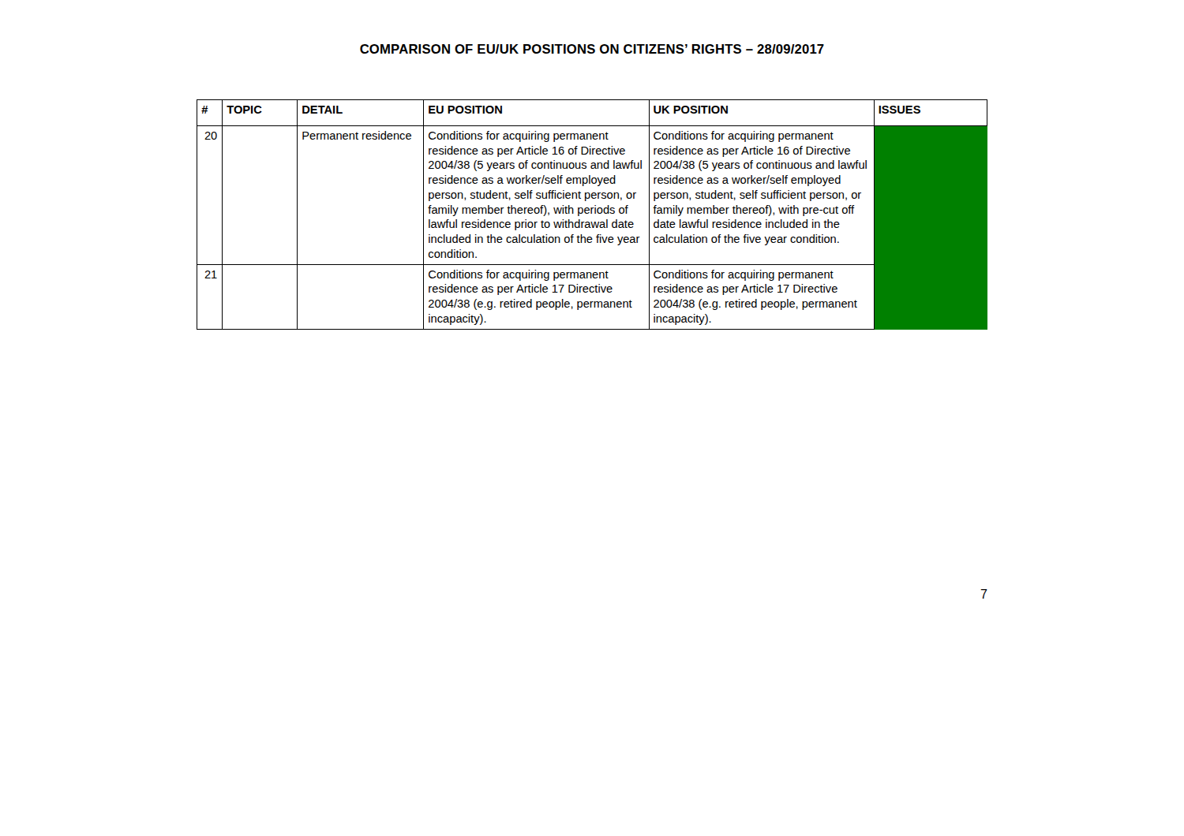COMPARISON OF EU/UK POSITIONS ON CITIZENS’ RIGHTS – 28/09/2017
| # | TOPIC | DETAIL | EU POSITION | UK POSITION | ISSUES |
| --- | --- | --- | --- | --- | --- |
| 20 | | Permanent residence | Conditions for acquiring permanent residence as per Article 16 of Directive 2004/38 (5 years of continuous and lawful residence as a worker/self employed person, student, self sufficient person, or family member thereof), with periods of lawful residence prior to withdrawal date included in the calculation of the five year condition. | Conditions for acquiring permanent residence as per Article 16 of Directive 2004/38 (5 years of continuous and lawful residence as a worker/self employed person, student, self sufficient person, or family member thereof), with pre-cut off date lawful residence included in the calculation of the five year condition. | |
| 21 | | | Conditions for acquiring permanent residence as per Article 17 Directive 2004/38 (e.g. retired people, permanent incapacity). | Conditions for acquiring permanent residence as per Article 17 Directive 2004/38 (e.g. retired people, permanent incapacity). | |
7